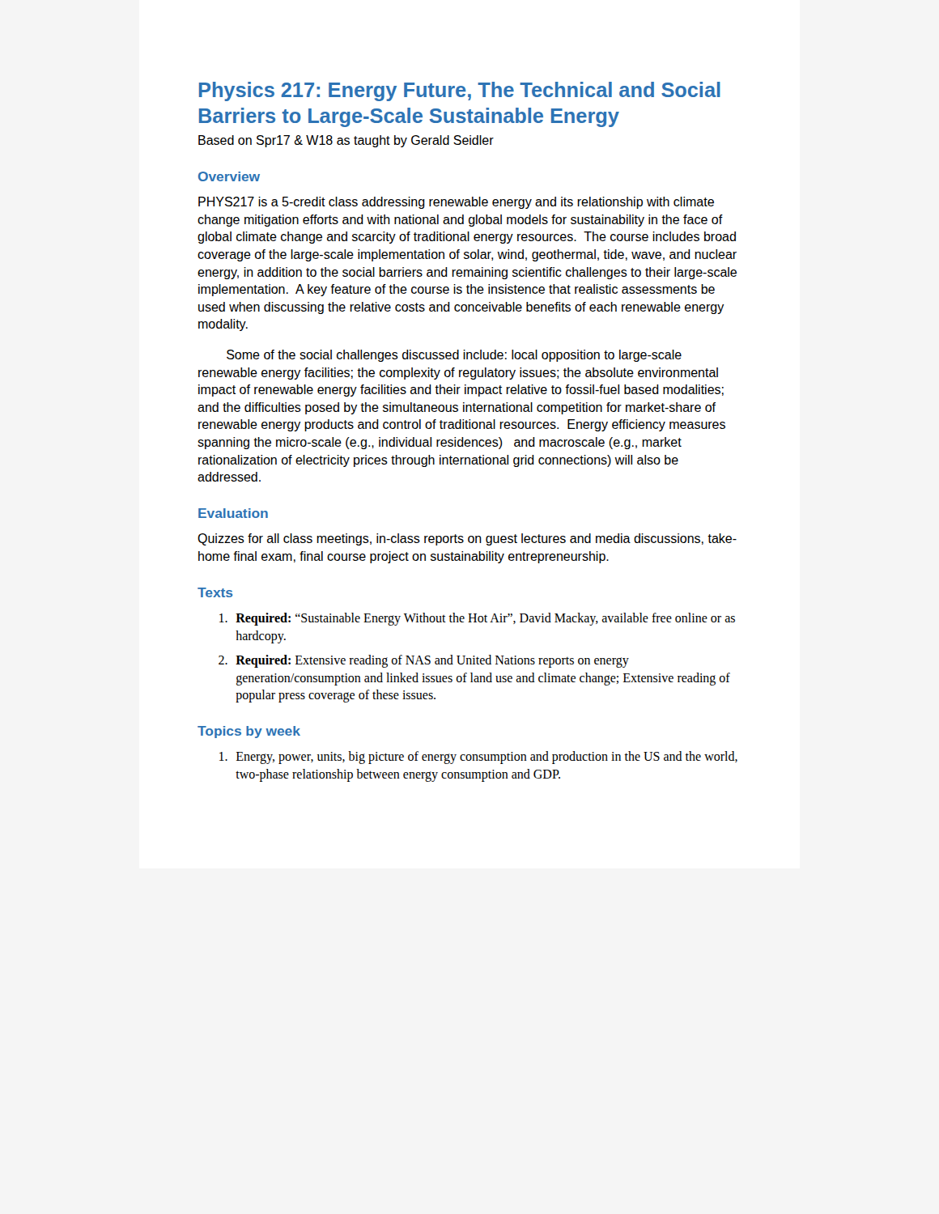Physics 217: Energy Future, The Technical and Social Barriers to Large-Scale Sustainable Energy
Based on Spr17 & W18 as taught by Gerald Seidler
Overview
PHYS217 is a 5-credit class addressing renewable energy and its relationship with climate change mitigation efforts and with national and global models for sustainability in the face of global climate change and scarcity of traditional energy resources. The course includes broad coverage of the large-scale implementation of solar, wind, geothermal, tide, wave, and nuclear energy, in addition to the social barriers and remaining scientific challenges to their large-scale implementation. A key feature of the course is the insistence that realistic assessments be used when discussing the relative costs and conceivable benefits of each renewable energy modality.
Some of the social challenges discussed include: local opposition to large-scale renewable energy facilities; the complexity of regulatory issues; the absolute environmental impact of renewable energy facilities and their impact relative to fossil-fuel based modalities; and the difficulties posed by the simultaneous international competition for market-share of renewable energy products and control of traditional resources. Energy efficiency measures spanning the micro-scale (e.g., individual residences) and macroscale (e.g., market rationalization of electricity prices through international grid connections) will also be addressed.
Evaluation
Quizzes for all class meetings, in-class reports on guest lectures and media discussions, take-home final exam, final course project on sustainability entrepreneurship.
Texts
Required: “Sustainable Energy Without the Hot Air”, David Mackay, available free online or as hardcopy.
Required: Extensive reading of NAS and United Nations reports on energy generation/consumption and linked issues of land use and climate change; Extensive reading of popular press coverage of these issues.
Topics by week
Energy, power, units, big picture of energy consumption and production in the US and the world, two-phase relationship between energy consumption and GDP.